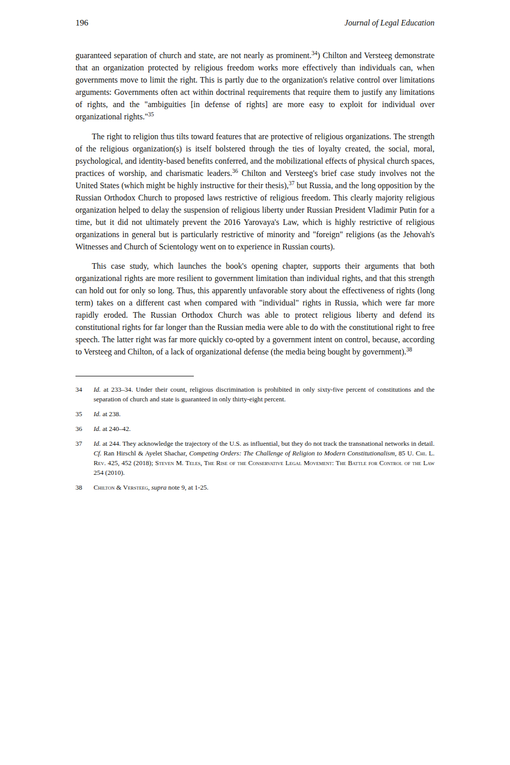196 Journal of Legal Education
guaranteed separation of church and state, are not nearly as prominent.34) Chilton and Versteeg demonstrate that an organization protected by religious freedom works more effectively than individuals can, when governments move to limit the right. This is partly due to the organization's relative control over limitations arguments: Governments often act within doctrinal requirements that require them to justify any limitations of rights, and the "ambiguities [in defense of rights] are more easy to exploit for individual over organizational rights."35
The right to religion thus tilts toward features that are protective of religious organizations. The strength of the religious organization(s) is itself bolstered through the ties of loyalty created, the social, moral, psychological, and identity-based benefits conferred, and the mobilizational effects of physical church spaces, practices of worship, and charismatic leaders.36 Chilton and Versteeg's brief case study involves not the United States (which might be highly instructive for their thesis),37 but Russia, and the long opposition by the Russian Orthodox Church to proposed laws restrictive of religious freedom. This clearly majority religious organization helped to delay the suspension of religious liberty under Russian President Vladimir Putin for a time, but it did not ultimately prevent the 2016 Yarovaya's Law, which is highly restrictive of religious organizations in general but is particularly restrictive of minority and "foreign" religions (as the Jehovah's Witnesses and Church of Scientology went on to experience in Russian courts).
This case study, which launches the book's opening chapter, supports their arguments that both organizational rights are more resilient to government limitation than individual rights, and that this strength can hold out for only so long. Thus, this apparently unfavorable story about the effectiveness of rights (long term) takes on a different cast when compared with "individual" rights in Russia, which were far more rapidly eroded. The Russian Orthodox Church was able to protect religious liberty and defend its constitutional rights for far longer than the Russian media were able to do with the constitutional right to free speech. The latter right was far more quickly co-opted by a government intent on control, because, according to Versteeg and Chilton, of a lack of organizational defense (the media being bought by government).38
34 Id. at 233–34. Under their count, religious discrimination is prohibited in only sixty-five percent of constitutions and the separation of church and state is guaranteed in only thirty-eight percent.
35 Id. at 238.
36 Id. at 240–42.
37 Id. at 244. They acknowledge the trajectory of the U.S. as influential, but they do not track the transnational networks in detail. Cf. Ran Hirschl & Ayelet Shachar, Competing Orders: The Challenge of Religion to Modern Constitutionalism, 85 U. Chi. L. Rev. 425, 452 (2018); Steven M. Teles, The Rise of the Conservative Legal Movement: The Battle for Control of the Law 254 (2010).
38 Chilton & Versteeg, supra note 9, at 1-25.